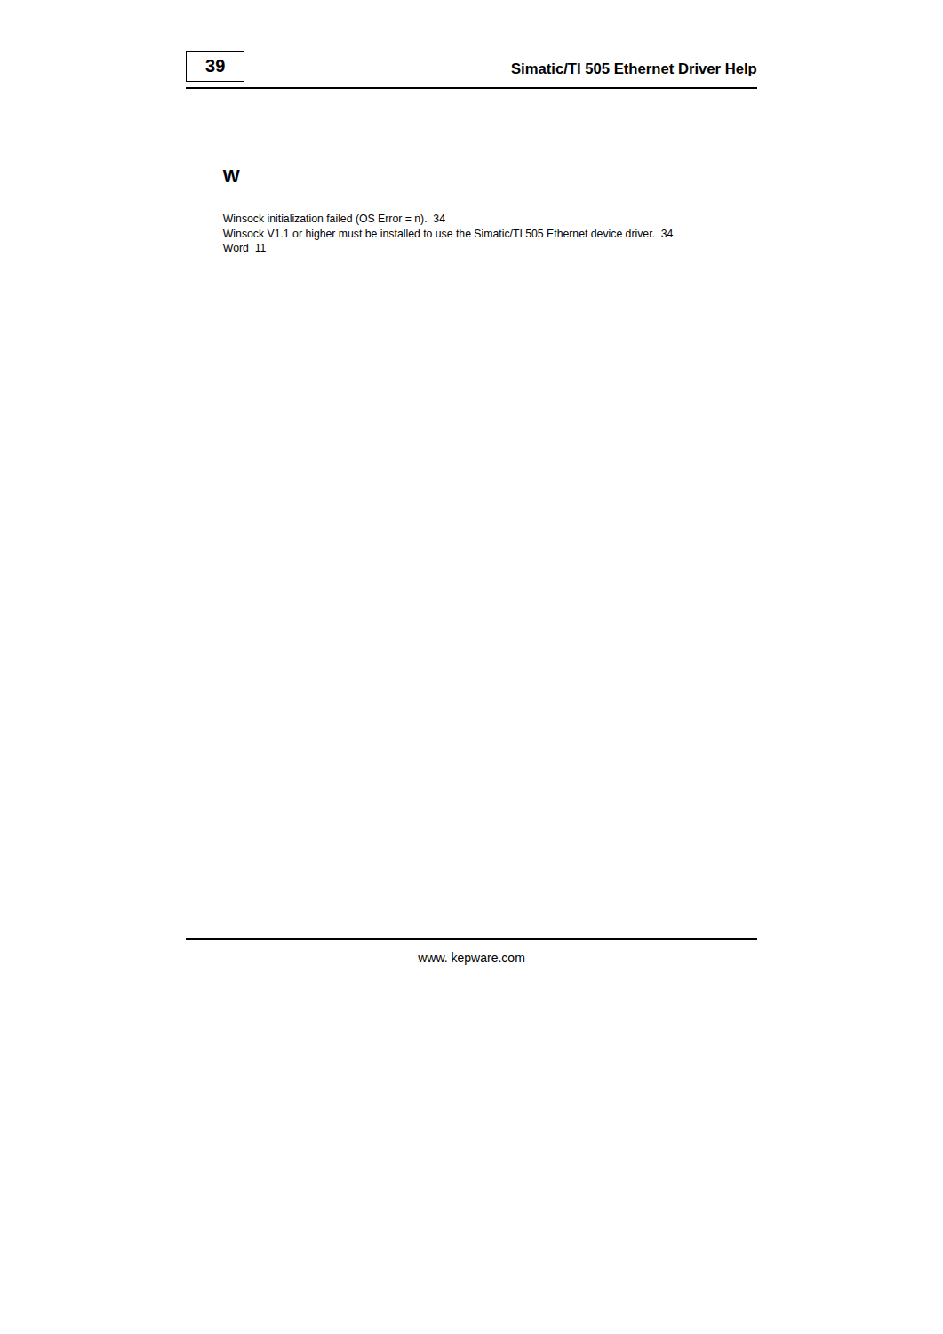39
Simatic/TI 505 Ethernet Driver Help
W
Winsock initialization failed (OS Error = n). 34
Winsock V1.1 or higher must be installed to use the Simatic/TI 505 Ethernet device driver. 34
Word 11
www. kepware.com